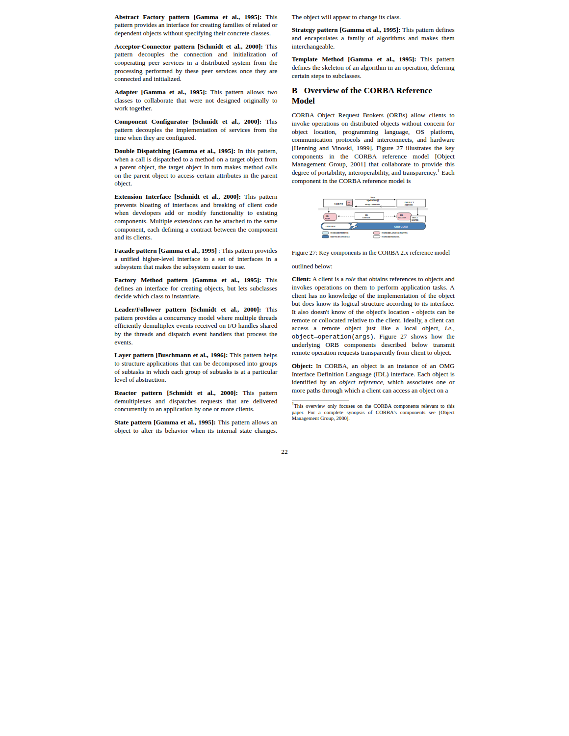Abstract Factory pattern [Gamma et al., 1995]: This pattern provides an interface for creating families of related or dependent objects without specifying their concrete classes.
Acceptor-Connector pattern [Schmidt et al., 2000]: This pattern decouples the connection and initialization of cooperating peer services in a distributed system from the processing performed by these peer services once they are connected and initialized.
Adapter [Gamma et al., 1995]: This pattern allows two classes to collaborate that were not designed originally to work together.
Component Configurator [Schmidt et al., 2000]: This pattern decouples the implementation of services from the time when they are configured.
Double Dispatching [Gamma et al., 1995]: In this pattern, when a call is dispatched to a method on a target object from a parent object, the target object in turn makes method calls on the parent object to access certain attributes in the parent object.
Extension Interface [Schmidt et al., 2000]: This pattern prevents bloating of interfaces and breaking of client code when developers add or modify functionality to existing components. Multiple extensions can be attached to the same component, each defining a contract between the component and its clients.
Facade pattern [Gamma et al., 1995] : This pattern provides a unified higher-level interface to a set of interfaces in a subsystem that makes the subsystem easier to use.
Factory Method pattern [Gamma et al., 1995]: This defines an interface for creating objects, but lets subclasses decide which class to instantiate.
Leader/Follower pattern [Schmidt et al., 2000]: This pattern provides a concurrency model where multiple threads efficiently demultiplex events received on I/O handles shared by the threads and dispatch event handlers that process the events.
Layer pattern [Buschmann et al., 1996]: This pattern helps to structure applications that can be decomposed into groups of subtasks in which each group of subtasks is at a particular level of abstraction.
Reactor pattern [Schmidt et al., 2000]: This pattern demultiplexes and dispatches requests that are delivered concurrently to an application by one or more clients.
State pattern [Gamma et al., 1995]: This pattern allows an object to alter its behavior when its internal state changes. The object will appear to change its class.
Strategy pattern [Gamma et al., 1995]: This pattern defines and encapsulates a family of algorithms and makes them interchangeable.
Template Method [Gamma et al., 1995]: This pattern defines the skeleton of an algorithm in an operation, deferring certain steps to subclasses.
B Overview of the CORBA Reference Model
CORBA Object Request Brokers (ORBs) allow clients to invoke operations on distributed objects without concern for object location, programming language, OS platform, communication protocols and interconnects, and hardware [Henning and Vinoski, 1999]. Figure 27 illustrates the key components in the CORBA reference model [Object Management Group, 2001] that collaborate to provide this degree of portability, interoperability, and transparency.1 Each component in the CORBA reference model is
CLIENT OBJ REF OBJECT (SERVANT) in args operation() out args + return value IDL STUBS IDL COMPILER IDL SKELETON OBJECT ADAPTER GIOP/IIOP ORB CORE STANDARD INTERFACE STANDARD LANGUAGE MAPPING ORB-SPECIFIC INTERFACE STANDARD PROTOCOL
Figure 27: Key components in the CORBA 2.x reference model
outlined below:
Client: A client is a role that obtains references to objects and invokes operations on them to perform application tasks. A client has no knowledge of the implementation of the object but does know its logical structure according to its interface. It also doesn't know of the object's location - objects can be remote or collocated relative to the client. Ideally, a client can access a remote object just like a local object, i.e., object→operation(args). Figure 27 shows how the underlying ORB components described below transmit remote operation requests transparently from client to object.
Object: In CORBA, an object is an instance of an OMG Interface Definition Language (IDL) interface. Each object is identified by an object reference, which associates one or more paths through which a client can access an object on a
1This overview only focuses on the CORBA components relevant to this paper. For a complete synopsis of CORBA's components see [Object Management Group, 2000].
22